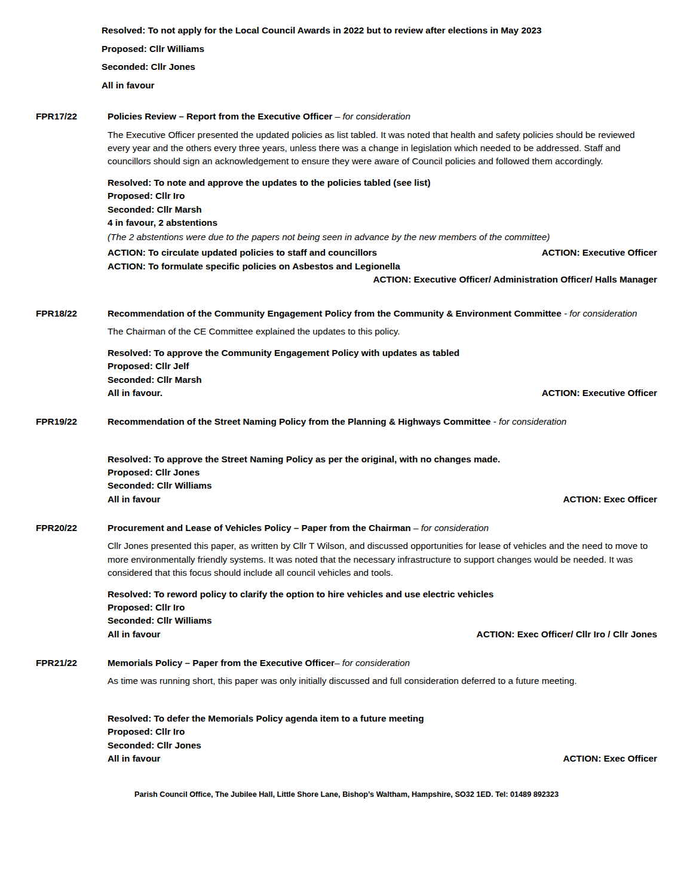Resolved: To not apply for the Local Council Awards in 2022 but to review after elections in May 2023
Proposed: Cllr Williams
Seconded: Cllr Jones
All in favour
FPR17/22
Policies Review – Report from the Executive Officer – for consideration
The Executive Officer presented the updated policies as list tabled. It was noted that health and safety policies should be reviewed every year and the others every three years, unless there was a change in legislation which needed to be addressed. Staff and councillors should sign an acknowledgement to ensure they were aware of Council policies and followed them accordingly.
Resolved: To note and approve the updates to the policies tabled (see list)
Proposed: Cllr Iro
Seconded: Cllr Marsh
4 in favour, 2 abstentions
(The 2 abstentions were due to the papers not being seen in advance by the new members of the committee)
ACTION: To circulate updated policies to staff and councillors ACTION: Executive Officer
ACTION: To formulate specific policies on Asbestos and Legionella
ACTION: Executive Officer/ Administration Officer/ Halls Manager
FPR18/22
Recommendation of the Community Engagement Policy from the Community & Environment Committee - for consideration
The Chairman of the CE Committee explained the updates to this policy.
Resolved: To approve the Community Engagement Policy with updates as tabled
Proposed: Cllr Jelf
Seconded: Cllr Marsh
All in favour. ACTION: Executive Officer
FPR19/22
Recommendation of the Street Naming Policy from the Planning & Highways Committee - for consideration
Resolved: To approve the Street Naming Policy as per the original, with no changes made.
Proposed: Cllr Jones
Seconded: Cllr Williams
All in favour ACTION: Exec Officer
FPR20/22
Procurement and Lease of Vehicles Policy – Paper from the Chairman – for consideration
Cllr Jones presented this paper, as written by Cllr T Wilson, and discussed opportunities for lease of vehicles and the need to move to more environmentally friendly systems. It was noted that the necessary infrastructure to support changes would be needed. It was considered that this focus should include all council vehicles and tools.
Resolved: To reword policy to clarify the option to hire vehicles and use electric vehicles
Proposed: Cllr Iro
Seconded: Cllr Williams
All in favour ACTION: Exec Officer/ Cllr Iro / Cllr Jones
FPR21/22
Memorials Policy – Paper from the Executive Officer– for consideration
As time was running short, this paper was only initially discussed and full consideration deferred to a future meeting.
Resolved: To defer the Memorials Policy agenda item to a future meeting
Proposed: Cllr Iro
Seconded: Cllr Jones
All in favour ACTION: Exec Officer
Parish Council Office, The Jubilee Hall, Little Shore Lane, Bishop’s Waltham, Hampshire, SO32 1ED. Tel: 01489 892323